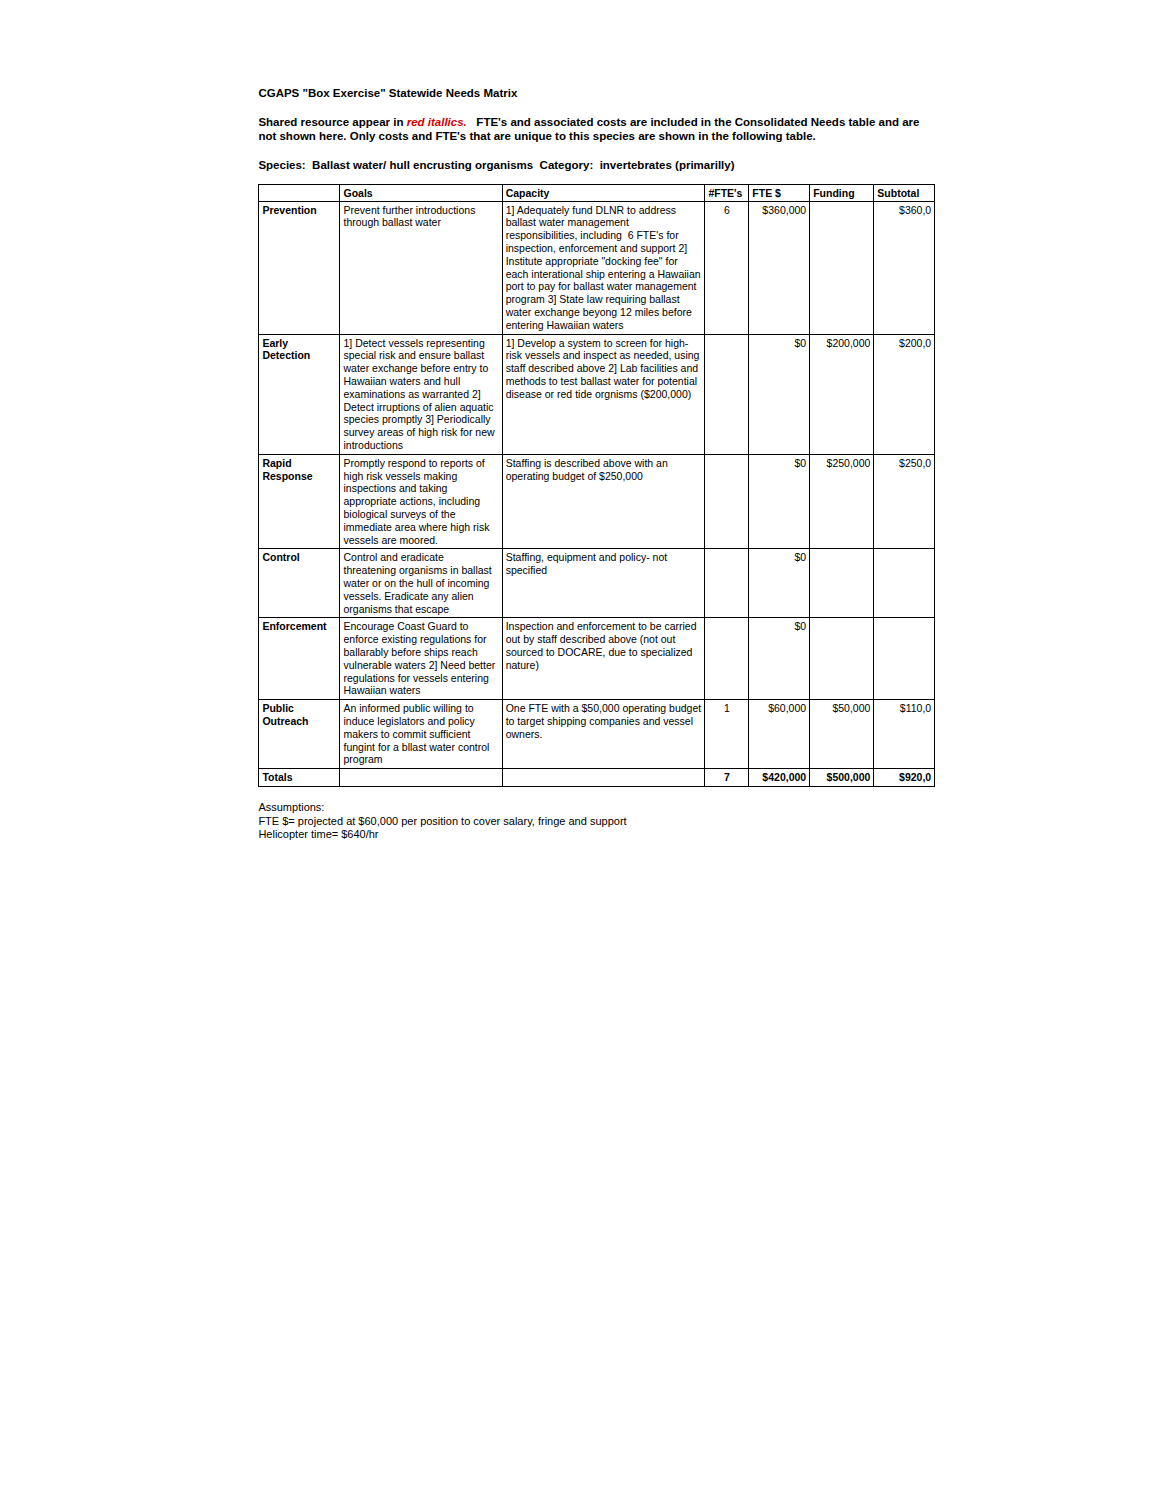CGAPS "Box Exercise" Statewide Needs Matrix
Shared resource appear in red itallics. FTE's and associated costs are included in the Consolidated Needs table and are not shown here. Only costs and FTE's that are unique to this species are shown in the following table.
Species: Ballast water/ hull encrusting organisms Category: invertebrates (primarilly)
| | Goals | Capacity | #FTE's | FTE $ | Funding | Subtotal |
| --- | --- | --- | --- | --- | --- | --- |
| Prevention | Prevent further introductions through ballast water | 1] Adequately fund DLNR to address ballast water management responsibilities, including 6 FTE's for inspection, enforcement and support 2] Institute appropriate "docking fee" for each interational ship entering a Hawaiian port to pay for ballast water management program 3] State law requiring ballast water exchange beyong 12 miles before entering Hawaiian waters | 6 | $360,000 | | $360,0 |
| Early Detection | 1] Detect vessels representing special risk and ensure ballast water exchange before entry to Hawaiian waters and hull examinations as warranted 2] Detect irruptions of alien aquatic species promptly 3] Periodically survey areas of high risk for new introductions | 1] Develop a system to screen for high-risk vessels and inspect as needed, using staff described above 2] Lab facilities and methods to test ballast water for potential disease or red tide orgnisms ($200,000) | | $0 | $200,000 | $200,0 |
| Rapid Response | Promptly respond to reports of high risk vessels making inspections and taking appropriate actions, including biological surveys of the immediate area where high risk vessels are moored. | Staffing is described above with an operating budget of $250,000 | | $0 | $250,000 | $250,0 |
| Control | Control and eradicate threatening organisms in ballast water or on the hull of incoming vessels. Eradicate any alien organisms that escape | Staffing, equipment and policy- not specified | | $0 | | |
| Enforcement | Encourage Coast Guard to enforce existing regulations for ballarably before ships reach vulnerable waters 2] Need better regulations for vessels entering Hawaiian waters | Inspection and enforcement to be carried out by staff described above (not out sourced to DOCARE, due to specialized nature) | | $0 | | |
| Public Outreach | An informed public willing to induce legislators and policy makers to commit sufficient fungint for a bllast water control program | One FTE with a $50,000 operating budget to target shipping companies and vessel owners. | 1 | $60,000 | $50,000 | $110,0 |
| Totals | | | 7 | $420,000 | $500,000 | $920,0 |
Assumptions:
FTE $= projected at $60,000 per position to cover salary, fringe and support
Helicopter time= $640/hr